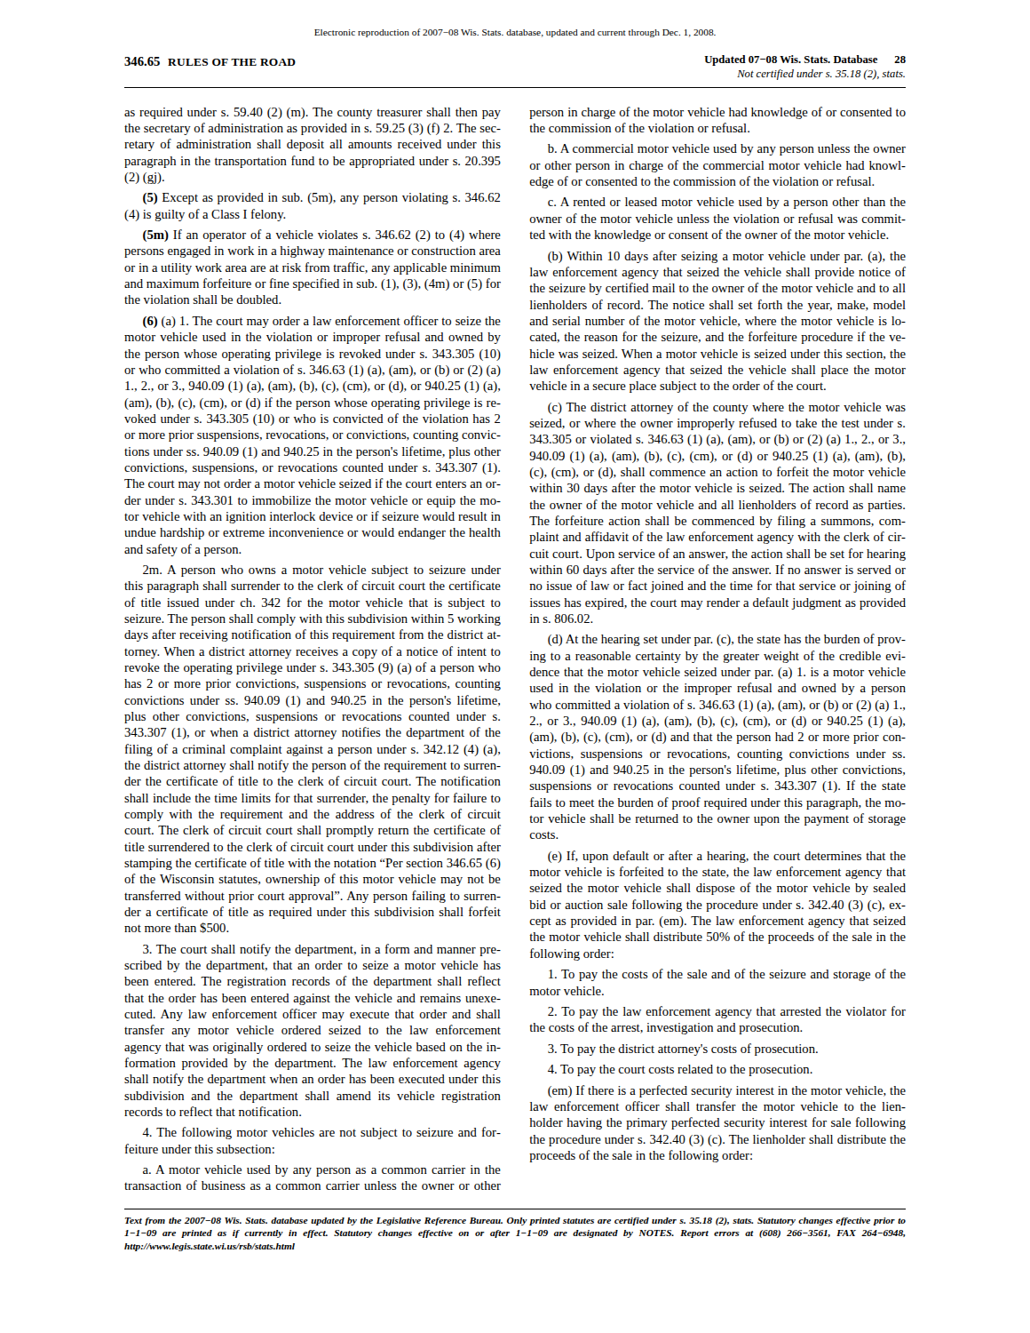Electronic reproduction of 2007−08 Wis. Stats. database, updated and current through Dec. 1, 2008.
346.65 RULES OF THE ROAD
Updated 07−08 Wis. Stats. Database28
Not certified under s. 35.18 (2), stats.
as required under s. 59.40 (2) (m). The county treasurer shall then pay the secretary of administration as provided in s. 59.25 (3) (f) 2. The secretary of administration shall deposit all amounts received under this paragraph in the transportation fund to be appropriated under s. 20.395 (2) (gj).
(5) Except as provided in sub. (5m), any person violating s. 346.62 (4) is guilty of a Class I felony.
(5m) If an operator of a vehicle violates s. 346.62 (2) to (4) where persons engaged in work in a highway maintenance or construction area or in a utility work area are at risk from traffic, any applicable minimum and maximum forfeiture or fine specified in sub. (1), (3), (4m) or (5) for the violation shall be doubled.
(6) (a) 1. The court may order a law enforcement officer to seize the motor vehicle used in the violation or improper refusal and owned by the person whose operating privilege is revoked under s. 343.305 (10) or who committed a violation of s. 346.63 (1) (a), (am), or (b) or (2) (a) 1., 2., or 3., 940.09 (1) (a), (am), (b), (c), (cm), or (d), or 940.25 (1) (a), (am), (b), (c), (cm), or (d) if the person whose operating privilege is revoked under s. 343.305 (10) or who is convicted of the violation has 2 or more prior suspensions, revocations, or convictions, counting convictions under ss. 940.09 (1) and 940.25 in the person's lifetime, plus other convictions, suspensions, or revocations counted under s. 343.307 (1). The court may not order a motor vehicle seized if the court enters an order under s. 343.301 to immobilize the motor vehicle or equip the motor vehicle with an ignition interlock device or if seizure would result in undue hardship or extreme inconvenience or would endanger the health and safety of a person.
2m. A person who owns a motor vehicle subject to seizure under this paragraph shall surrender to the clerk of circuit court the certificate of title issued under ch. 342 for the motor vehicle that is subject to seizure. The person shall comply with this subdivision within 5 working days after receiving notification of this requirement from the district attorney. When a district attorney receives a copy of a notice of intent to revoke the operating privilege under s. 343.305 (9) (a) of a person who has 2 or more prior convictions, suspensions or revocations, counting convictions under ss. 940.09 (1) and 940.25 in the person's lifetime, plus other convictions, suspensions or revocations counted under s. 343.307 (1), or when a district attorney notifies the department of the filing of a criminal complaint against a person under s. 342.12 (4) (a), the district attorney shall notify the person of the requirement to surrender the certificate of title to the clerk of circuit court. The notification shall include the time limits for that surrender, the penalty for failure to comply with the requirement and the address of the clerk of circuit court. The clerk of circuit court shall promptly return the certificate of title surrendered to the clerk of circuit court under this subdivision after stamping the certificate of title with the notation “Per section 346.65 (6) of the Wisconsin statutes, ownership of this motor vehicle may not be transferred without prior court approval”. Any person failing to surrender a certificate of title as required under this subdivision shall forfeit not more than $500.
3. The court shall notify the department, in a form and manner prescribed by the department, that an order to seize a motor vehicle has been entered. The registration records of the department shall reflect that the order has been entered against the vehicle and remains unexecuted. Any law enforcement officer may execute that order and shall transfer any motor vehicle ordered seized to the law enforcement agency that was originally ordered to seize the vehicle based on the information provided by the department. The law enforcement agency shall notify the department when an order has been executed under this subdivision and the department shall amend its vehicle registration records to reflect that notification.
4. The following motor vehicles are not subject to seizure and forfeiture under this subsection:
a. A motor vehicle used by any person as a common carrier in the transaction of business as a common carrier unless the owner or other person in charge of the motor vehicle had knowledge of or consented to the commission of the violation or refusal.
b. A commercial motor vehicle used by any person unless the owner or other person in charge of the commercial motor vehicle had knowledge of or consented to the commission of the violation or refusal.
c. A rented or leased motor vehicle used by a person other than the owner of the motor vehicle unless the violation or refusal was committed with the knowledge or consent of the owner of the motor vehicle.
(b) Within 10 days after seizing a motor vehicle under par. (a), the law enforcement agency that seized the vehicle shall provide notice of the seizure by certified mail to the owner of the motor vehicle and to all lienholders of record. The notice shall set forth the year, make, model and serial number of the motor vehicle, where the motor vehicle is located, the reason for the seizure, and the forfeiture procedure if the vehicle was seized. When a motor vehicle is seized under this section, the law enforcement agency that seized the vehicle shall place the motor vehicle in a secure place subject to the order of the court.
(c) The district attorney of the county where the motor vehicle was seized, or where the owner improperly refused to take the test under s. 343.305 or violated s. 346.63 (1) (a), (am), or (b) or (2) (a) 1., 2., or 3., 940.09 (1) (a), (am), (b), (c), (cm), or (d) or 940.25 (1) (a), (am), (b), (c), (cm), or (d), shall commence an action to forfeit the motor vehicle within 30 days after the motor vehicle is seized. The action shall name the owner of the motor vehicle and all lienholders of record as parties. The forfeiture action shall be commenced by filing a summons, complaint and affidavit of the law enforcement agency with the clerk of circuit court. Upon service of an answer, the action shall be set for hearing within 60 days after the service of the answer. If no answer is served or no issue of law or fact joined and the time for that service or joining of issues has expired, the court may render a default judgment as provided in s. 806.02.
(d) At the hearing set under par. (c), the state has the burden of proving to a reasonable certainty by the greater weight of the credible evidence that the motor vehicle seized under par. (a) 1. is a motor vehicle used in the violation or the improper refusal and owned by a person who committed a violation of s. 346.63 (1) (a), (am), or (b) or (2) (a) 1., 2., or 3., 940.09 (1) (a), (am), (b), (c), (cm), or (d) or 940.25 (1) (a), (am), (b), (c), (cm), or (d) and that the person had 2 or more prior convictions, suspensions or revocations, counting convictions under ss. 940.09 (1) and 940.25 in the person's lifetime, plus other convictions, suspensions or revocations counted under s. 343.307 (1). If the state fails to meet the burden of proof required under this paragraph, the motor vehicle shall be returned to the owner upon the payment of storage costs.
(e) If, upon default or after a hearing, the court determines that the motor vehicle is forfeited to the state, the law enforcement agency that seized the motor vehicle shall dispose of the motor vehicle by sealed bid or auction sale following the procedure under s. 342.40 (3) (c), except as provided in par. (em). The law enforcement agency that seized the motor vehicle shall distribute 50% of the proceeds of the sale in the following order:
1. To pay the costs of the sale and of the seizure and storage of the motor vehicle.
2. To pay the law enforcement agency that arrested the violator for the costs of the arrest, investigation and prosecution.
3. To pay the district attorney's costs of prosecution.
4. To pay the court costs related to the prosecution.
(em) If there is a perfected security interest in the motor vehicle, the law enforcement officer shall transfer the motor vehicle to the lienholder having the primary perfected security interest for sale following the procedure under s. 342.40 (3) (c). The lienholder shall distribute the proceeds of the sale in the following order:
Text from the 2007−08 Wis. Stats. database updated by the Legislative Reference Bureau. Only printed statutes are certified under s. 35.18 (2), stats. Statutory changes effective prior to 1−1−09 are printed as if currently in effect. Statutory changes effective on or after 1−1−09 are designated by NOTES. Report errors at (608) 266−3561, FAX 264−6948, http://www.legis.state.wi.us/rsb/stats.html